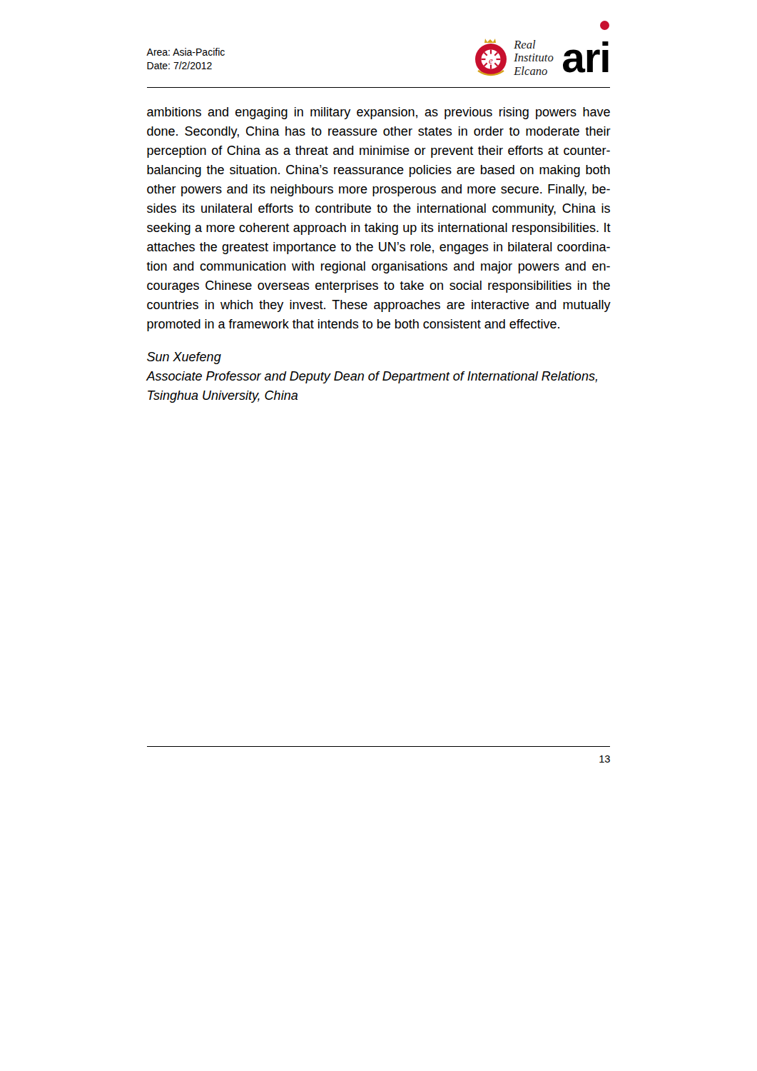Area: Asia-Pacific
Date: 7/2/2012
e
Real Instituto Elcano
ari
ambitions and engaging in military expansion, as previous rising powers have done. Secondly, China has to reassure other states in order to moderate their perception of China as a threat and minimise or prevent their efforts at counterbalancing the situation. China’s reassurance policies are based on making both other powers and its neighbours more prosperous and more secure. Finally, besides its unilateral efforts to contribute to the international community, China is seeking a more coherent approach in taking up its international responsibilities. It attaches the greatest importance to the UN’s role, engages in bilateral coordination and communication with regional organisations and major powers and encourages Chinese overseas enterprises to take on social responsibilities in the countries in which they invest. These approaches are interactive and mutually promoted in a framework that intends to be both consistent and effective.
Sun Xuefeng
Associate Professor and Deputy Dean of Department of International Relations, Tsinghua University, China
13